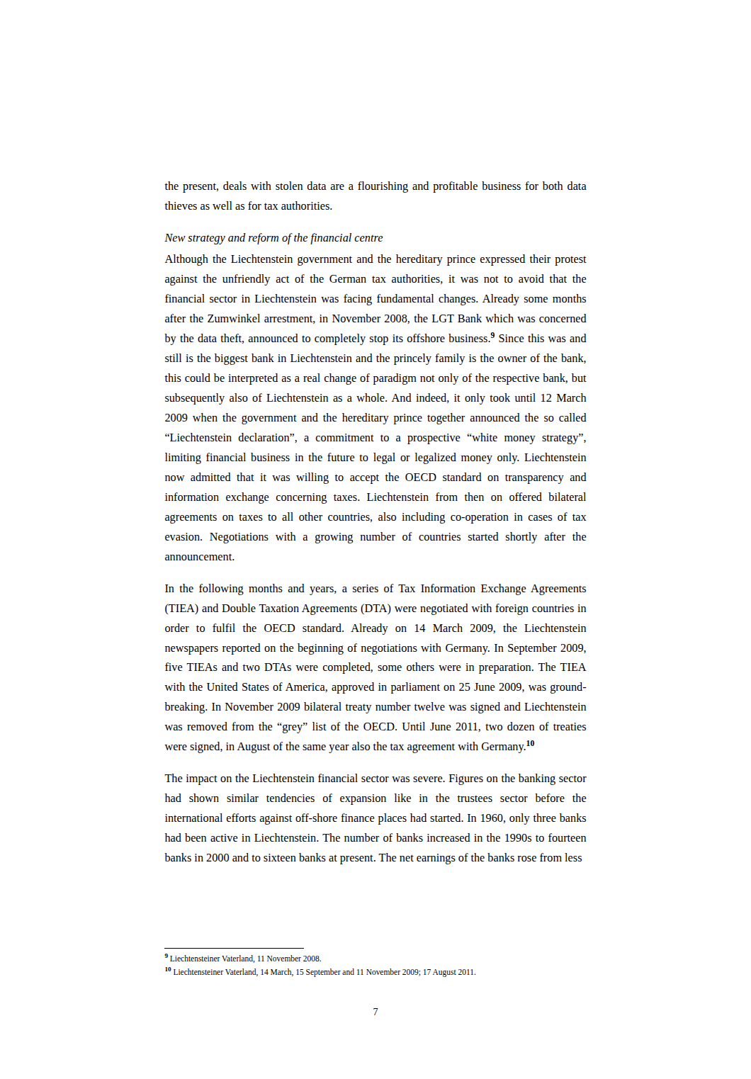the present, deals with stolen data are a flourishing and profitable business for both data thieves as well as for tax authorities.
New strategy and reform of the financial centre
Although the Liechtenstein government and the hereditary prince expressed their protest against the unfriendly act of the German tax authorities, it was not to avoid that the financial sector in Liechtenstein was facing fundamental changes. Already some months after the Zumwinkel arrestment, in November 2008, the LGT Bank which was concerned by the data theft, announced to completely stop its offshore business.9 Since this was and still is the biggest bank in Liechtenstein and the princely family is the owner of the bank, this could be interpreted as a real change of paradigm not only of the respective bank, but subsequently also of Liechtenstein as a whole. And indeed, it only took until 12 March 2009 when the government and the hereditary prince together announced the so called “Liechtenstein declaration”, a commitment to a prospective “white money strategy”, limiting financial business in the future to legal or legalized money only. Liechtenstein now admitted that it was willing to accept the OECD standard on transparency and information exchange concerning taxes. Liechtenstein from then on offered bilateral agreements on taxes to all other countries, also including co-operation in cases of tax evasion. Negotiations with a growing number of countries started shortly after the announcement.
In the following months and years, a series of Tax Information Exchange Agreements (TIEA) and Double Taxation Agreements (DTA) were negotiated with foreign countries in order to fulfil the OECD standard. Already on 14 March 2009, the Liechtenstein newspapers reported on the beginning of negotiations with Germany. In September 2009, five TIEAs and two DTAs were completed, some others were in preparation. The TIEA with the United States of America, approved in parliament on 25 June 2009, was ground-breaking. In November 2009 bilateral treaty number twelve was signed and Liechtenstein was removed from the “grey” list of the OECD. Until June 2011, two dozen of treaties were signed, in August of the same year also the tax agreement with Germany.10
The impact on the Liechtenstein financial sector was severe. Figures on the banking sector had shown similar tendencies of expansion like in the trustees sector before the international efforts against off-shore finance places had started. In 1960, only three banks had been active in Liechtenstein. The number of banks increased in the 1990s to fourteen banks in 2000 and to sixteen banks at present. The net earnings of the banks rose from less
9 Liechtensteiner Vaterland, 11 November 2008.
10 Liechtensteiner Vaterland, 14 March, 15 September and 11 November 2009; 17 August 2011.
7